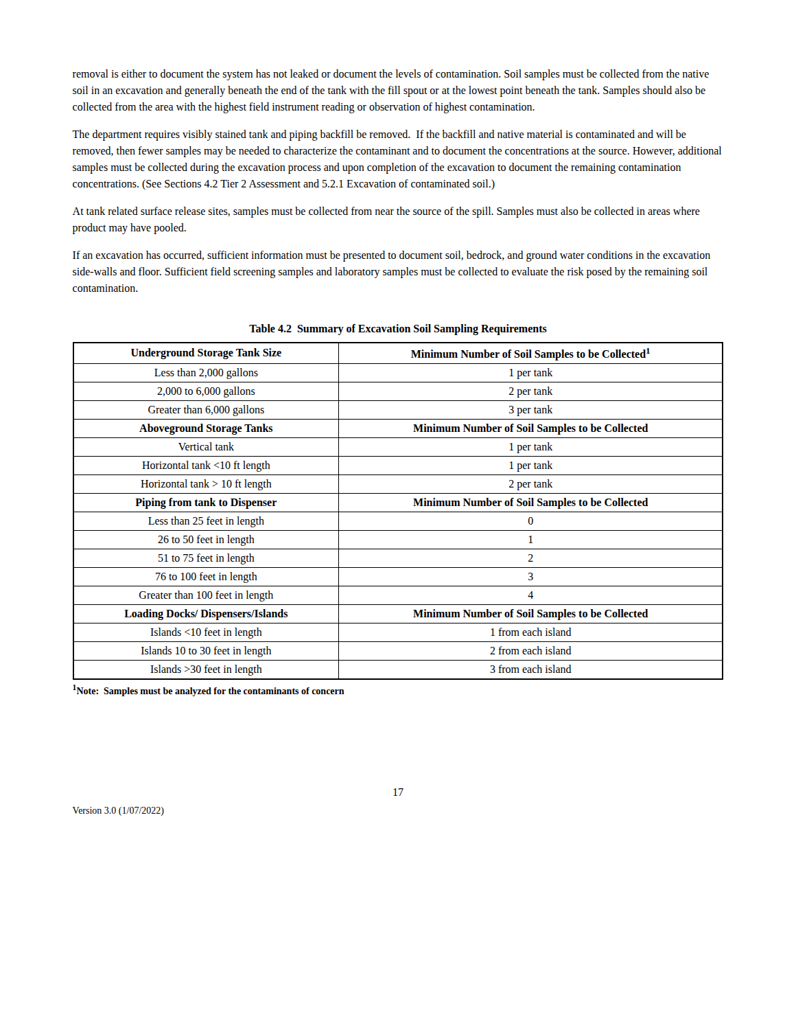removal is either to document the system has not leaked or document the levels of contamination. Soil samples must be collected from the native soil in an excavation and generally beneath the end of the tank with the fill spout or at the lowest point beneath the tank. Samples should also be collected from the area with the highest field instrument reading or observation of highest contamination.
The department requires visibly stained tank and piping backfill be removed. If the backfill and native material is contaminated and will be removed, then fewer samples may be needed to characterize the contaminant and to document the concentrations at the source. However, additional samples must be collected during the excavation process and upon completion of the excavation to document the remaining contamination concentrations. (See Sections 4.2 Tier 2 Assessment and 5.2.1 Excavation of contaminated soil.)
At tank related surface release sites, samples must be collected from near the source of the spill. Samples must also be collected in areas where product may have pooled.
If an excavation has occurred, sufficient information must be presented to document soil, bedrock, and ground water conditions in the excavation side-walls and floor. Sufficient field screening samples and laboratory samples must be collected to evaluate the risk posed by the remaining soil contamination.
Table 4.2 Summary of Excavation Soil Sampling Requirements
| Underground Storage Tank Size | Minimum Number of Soil Samples to be Collected 1 |
| --- | --- |
| Less than 2,000 gallons | 1 per tank |
| 2,000 to 6,000 gallons | 2 per tank |
| Greater than 6,000 gallons | 3 per tank |
| Aboveground Storage Tanks | Minimum Number of Soil Samples to be Collected |
| Vertical tank | 1 per tank |
| Horizontal tank <10 ft length | 1 per tank |
| Horizontal tank > 10 ft length | 2 per tank |
| Piping from tank to Dispenser | Minimum Number of Soil Samples to be Collected |
| Less than 25 feet in length | 0 |
| 26 to 50 feet in length | 1 |
| 51 to 75 feet in length | 2 |
| 76 to 100 feet in length | 3 |
| Greater than 100 feet in length | 4 |
| Loading Docks/ Dispensers/Islands | Minimum Number of Soil Samples to be Collected |
| Islands <10 feet in length | 1 from each island |
| Islands 10 to 30 feet in length | 2 from each island |
| Islands >30 feet in length | 3 from each island |
1Note: Samples must be analyzed for the contaminants of concern
17
Version 3.0 (1/07/2022)